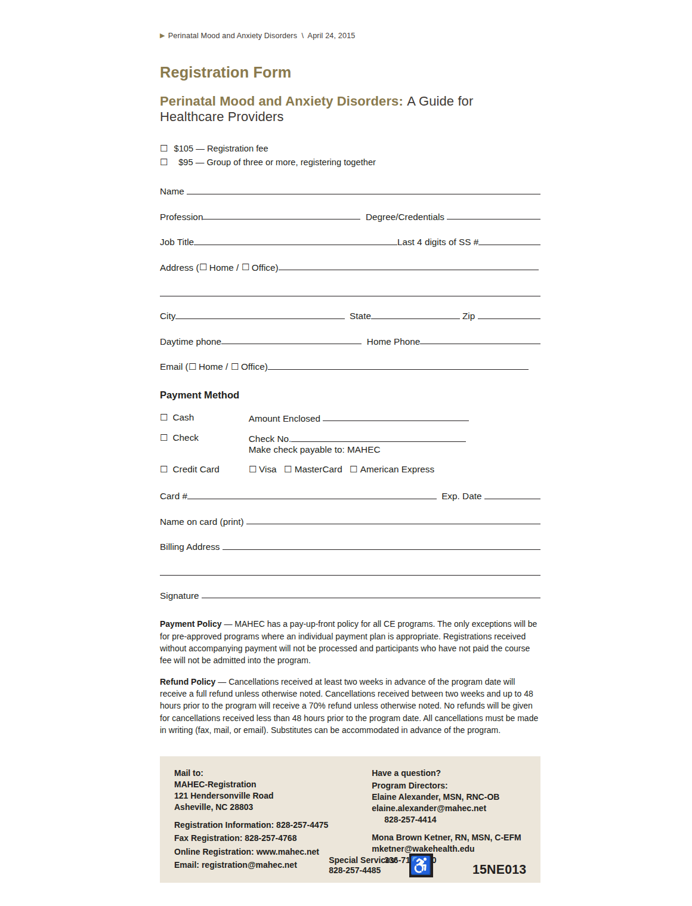▶ Perinatal Mood and Anxiety Disorders \ April 24, 2015
Registration Form
Perinatal Mood and Anxiety Disorders: A Guide for Healthcare Providers
$105 — Registration fee
$95 — Group of three or more, registering together
Name
Profession Degree/Credentials
Job Title Last 4 digits of SS #
Address ( Home / Office)
City State Zip
Daytime phone Home Phone
Email ( Home / Office)
Payment Method
| Cash | Amount Enclosed |
| Check | Check No. Make check payable to: MAHEC |
| Credit Card | Visa MasterCard American Express |
Card # Exp. Date
Name on card (print)
Billing Address
Signature
Payment Policy — MAHEC has a pay-up-front policy for all CE programs. The only exceptions will be for pre-approved programs where an individual payment plan is appropriate. Registrations received without accompanying payment will not be processed and participants who have not paid the course fee will not be admitted into the program.
Refund Policy — Cancellations received at least two weeks in advance of the program date will receive a full refund unless otherwise noted. Cancellations received between two weeks and up to 48 hours prior to the program will receive a 70% refund unless otherwise noted. No refunds will be given for cancellations received less than 48 hours prior to the program date. All cancellations must be made in writing (fax, mail, or email). Substitutes can be accommodated in advance of the program.
Mail to:
MAHEC-Registration
121 Hendersonville Road
Asheville, NC 28803
Registration Information: 828-257-4475
Fax Registration: 828-257-4768
Online Registration: www.mahec.net
Email: registration@mahec.net
Have a question?
Program Directors:
Elaine Alexander, MSN, RNC-OB
elaine.alexander@mahec.net 828-257-4414
Mona Brown Ketner, RN, MSN, C-EFM
mketner@wakehealth.edu 336-713-7730
Special Services:
828-257-4485
♿
15NE013